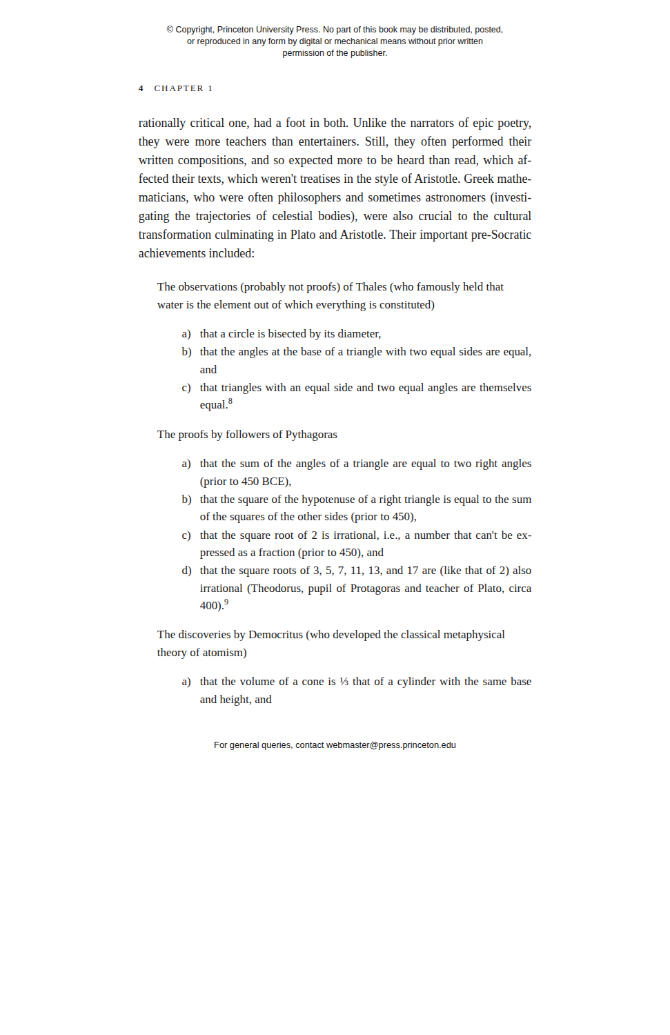© Copyright, Princeton University Press. No part of this book may be distributed, posted, or reproduced in any form by digital or mechanical means without prior written permission of the publisher.
4 Chapter 1
rationally critical one, had a foot in both. Unlike the narrators of epic poetry, they were more teachers than entertainers. Still, they often performed their written compositions, and so expected more to be heard than read, which affected their texts, which weren't treatises in the style of Aristotle. Greek mathematicians, who were often philosophers and sometimes astronomers (investigating the trajectories of celestial bodies), were also crucial to the cultural transformation culminating in Plato and Aristotle. Their important pre-Socratic achievements included:
The observations (probably not proofs) of Thales (who famously held that water is the element out of which everything is constituted)
a) that a circle is bisected by its diameter,
b) that the angles at the base of a triangle with two equal sides are equal, and
c) that triangles with an equal side and two equal angles are themselves equal.8
The proofs by followers of Pythagoras
a) that the sum of the angles of a triangle are equal to two right angles (prior to 450 BCE),
b) that the square of the hypotenuse of a right triangle is equal to the sum of the squares of the other sides (prior to 450),
c) that the square root of 2 is irrational, i.e., a number that can't be expressed as a fraction (prior to 450), and
d) that the square roots of 3, 5, 7, 11, 13, and 17 are (like that of 2) also irrational (Theodorus, pupil of Protagoras and teacher of Plato, circa 400).9
The discoveries by Democritus (who developed the classical metaphysical theory of atomism)
a) that the volume of a cone is ⅓ that of a cylinder with the same base and height, and
For general queries, contact webmaster@press.princeton.edu